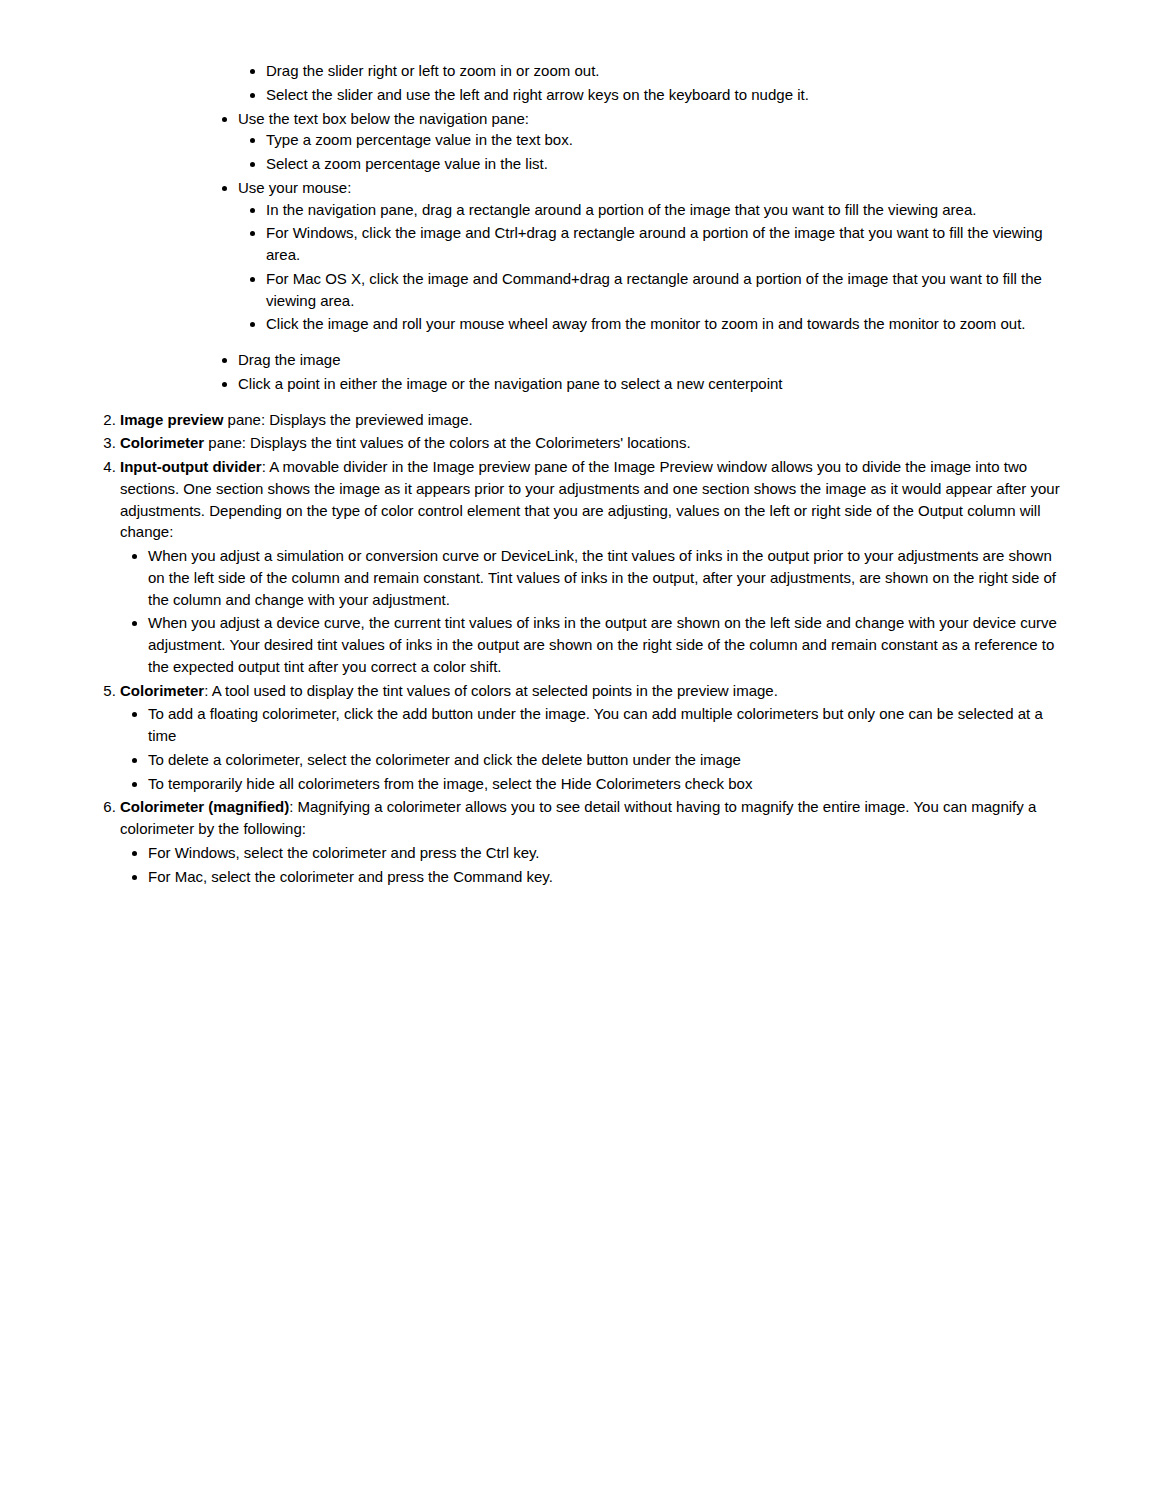Drag the slider right or left to zoom in or zoom out.
Select the slider and use the left and right arrow keys on the keyboard to nudge it.
Use the text box below the navigation pane:
Type a zoom percentage value in the text box.
Select a zoom percentage value in the list.
Use your mouse:
In the navigation pane, drag a rectangle around a portion of the image that you want to fill the viewing area.
For Windows, click the image and Ctrl+drag a rectangle around a portion of the image that you want to fill the viewing area.
For Mac OS X, click the image and Command+drag a rectangle around a portion of the image that you want to fill the viewing area.
Click the image and roll your mouse wheel away from the monitor to zoom in and towards the monitor to zoom out.
Drag the image
Click a point in either the image or the navigation pane to select a new centerpoint
Image preview pane: Displays the previewed image.
Colorimeter pane: Displays the tint values of the colors at the Colorimeters' locations.
Input-output divider: A movable divider in the Image preview pane of the Image Preview window allows you to divide the image into two sections. One section shows the image as it appears prior to your adjustments and one section shows the image as it would appear after your adjustments. Depending on the type of color control element that you are adjusting, values on the left or right side of the Output column will change:
When you adjust a simulation or conversion curve or DeviceLink, the tint values of inks in the output prior to your adjustments are shown on the left side of the column and remain constant. Tint values of inks in the output, after your adjustments, are shown on the right side of the column and change with your adjustment.
When you adjust a device curve, the current tint values of inks in the output are shown on the left side and change with your device curve adjustment. Your desired tint values of inks in the output are shown on the right side of the column and remain constant as a reference to the expected output tint after you correct a color shift.
Colorimeter: A tool used to display the tint values of colors at selected points in the preview image.
To add a floating colorimeter, click the add button under the image. You can add multiple colorimeters but only one can be selected at a time
To delete a colorimeter, select the colorimeter and click the delete button under the image
To temporarily hide all colorimeters from the image, select the Hide Colorimeters check box
Colorimeter (magnified): Magnifying a colorimeter allows you to see detail without having to magnify the entire image. You can magnify a colorimeter by the following:
For Windows, select the colorimeter and press the Ctrl key.
For Mac, select the colorimeter and press the Command key.